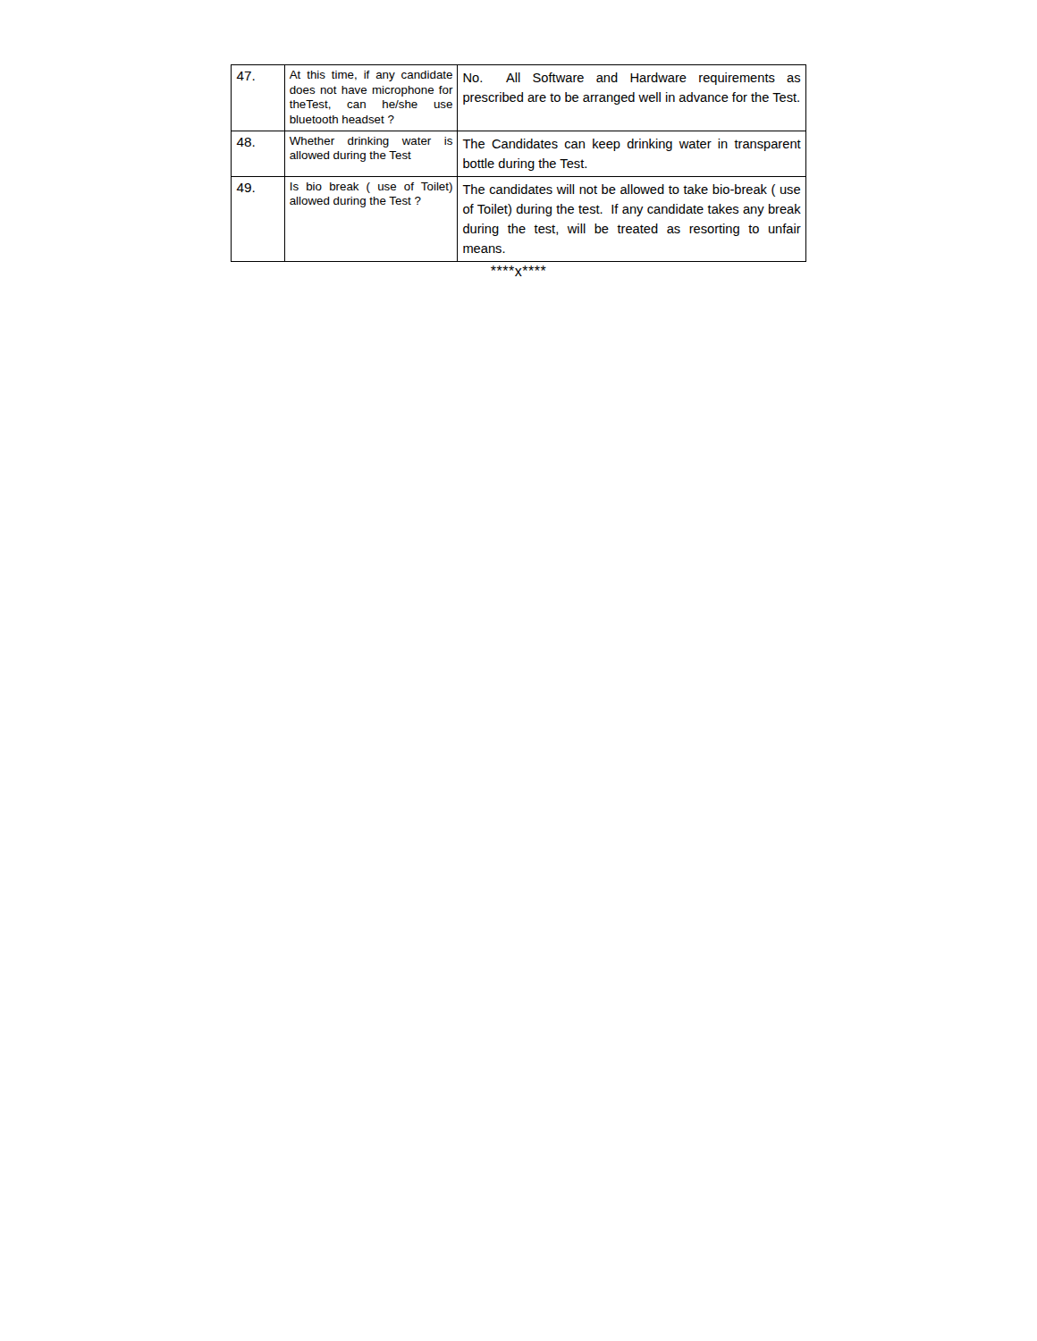| 47. | At this time, if any candidate does not have microphone for theTest, can he/she use bluetooth headset ? | No. All Software and Hardware requirements as prescribed are to be arranged well in advance for the Test. |
| 48. | Whether drinking water is allowed during the Test | The Candidates can keep drinking water in transparent bottle during the Test. |
| 49. | Is bio break ( use of Toilet) allowed during the Test ? | The candidates will not be allowed to take bio-break ( use of Toilet) during the test. If any candidate takes any break during the test, will be treated as resorting to unfair means. |
****x****